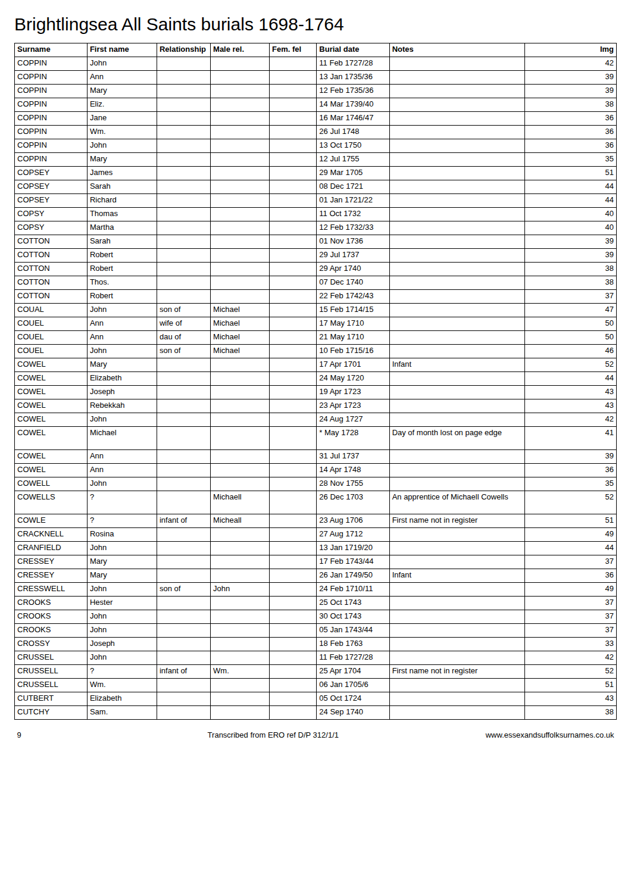Brightlingsea All Saints burials 1698-1764
| Surname | First name | Relationship | Male rel. | Fem. fel | Burial date | Notes | Img |
| --- | --- | --- | --- | --- | --- | --- | --- |
| COPPIN | John | | | | 11 Feb 1727/28 | | 42 |
| COPPIN | Ann | | | | 13 Jan 1735/36 | | 39 |
| COPPIN | Mary | | | | 12 Feb 1735/36 | | 39 |
| COPPIN | Eliz. | | | | 14 Mar 1739/40 | | 38 |
| COPPIN | Jane | | | | 16 Mar 1746/47 | | 36 |
| COPPIN | Wm. | | | | 26 Jul 1748 | | 36 |
| COPPIN | John | | | | 13 Oct 1750 | | 36 |
| COPPIN | Mary | | | | 12 Jul 1755 | | 35 |
| COPSEY | James | | | | 29 Mar 1705 | | 51 |
| COPSEY | Sarah | | | | 08 Dec 1721 | | 44 |
| COPSEY | Richard | | | | 01 Jan 1721/22 | | 44 |
| COPSY | Thomas | | | | 11 Oct 1732 | | 40 |
| COPSY | Martha | | | | 12 Feb 1732/33 | | 40 |
| COTTON | Sarah | | | | 01 Nov 1736 | | 39 |
| COTTON | Robert | | | | 29 Jul 1737 | | 39 |
| COTTON | Robert | | | | 29 Apr 1740 | | 38 |
| COTTON | Thos. | | | | 07 Dec 1740 | | 38 |
| COTTON | Robert | | | | 22 Feb 1742/43 | | 37 |
| COUAL | John | son of | Michael | | 15 Feb 1714/15 | | 47 |
| COUEL | Ann | wife of | Michael | | 17 May 1710 | | 50 |
| COUEL | Ann | dau of | Michael | | 21 May 1710 | | 50 |
| COUEL | John | son of | Michael | | 10 Feb 1715/16 | | 46 |
| COWEL | Mary | | | | 17 Apr 1701 | Infant | 52 |
| COWEL | Elizabeth | | | | 24 May 1720 | | 44 |
| COWEL | Joseph | | | | 19 Apr 1723 | | 43 |
| COWEL | Rebekkah | | | | 23 Apr 1723 | | 43 |
| COWEL | John | | | | 24 Aug 1727 | | 42 |
| COWEL | Michael | | | | * May 1728 | Day of month lost on page edge | 41 |
| COWEL | Ann | | | | 31 Jul 1737 | | 39 |
| COWEL | Ann | | | | 14 Apr 1748 | | 36 |
| COWELL | John | | | | 28 Nov 1755 | | 35 |
| COWELLS | ? | | Michaell | | 26 Dec 1703 | An apprentice of Michaell Cowells | 52 |
| COWLE | ? | infant of | Micheall | | 23 Aug 1706 | First name not in register | 51 |
| CRACKNELL | Rosina | | | | 27 Aug 1712 | | 49 |
| CRANFIELD | John | | | | 13 Jan 1719/20 | | 44 |
| CRESSEY | Mary | | | | 17 Feb 1743/44 | | 37 |
| CRESSEY | Mary | | | | 26 Jan 1749/50 | Infant | 36 |
| CRESSWELL | John | son of | John | | 24 Feb 1710/11 | | 49 |
| CROOKS | Hester | | | | 25 Oct 1743 | | 37 |
| CROOKS | John | | | | 30 Oct 1743 | | 37 |
| CROOKS | John | | | | 05 Jan 1743/44 | | 37 |
| CROSSY | Joseph | | | | 18 Feb 1763 | | 33 |
| CRUSSEL | John | | | | 11 Feb 1727/28 | | 42 |
| CRUSSELL | ? | infant of | Wm. | | 25 Apr 1704 | First name not in register | 52 |
| CRUSSELL | Wm. | | | | 06 Jan 1705/6 | | 51 |
| CUTBERT | Elizabeth | | | | 05 Oct 1724 | | 43 |
| CUTCHY | Sam. | | | | 24 Sep 1740 | | 38 |
| 9 | Transcribed from ERO ref D/P 312/1/1 | www.essexandsuffolksurnames.co.uk |